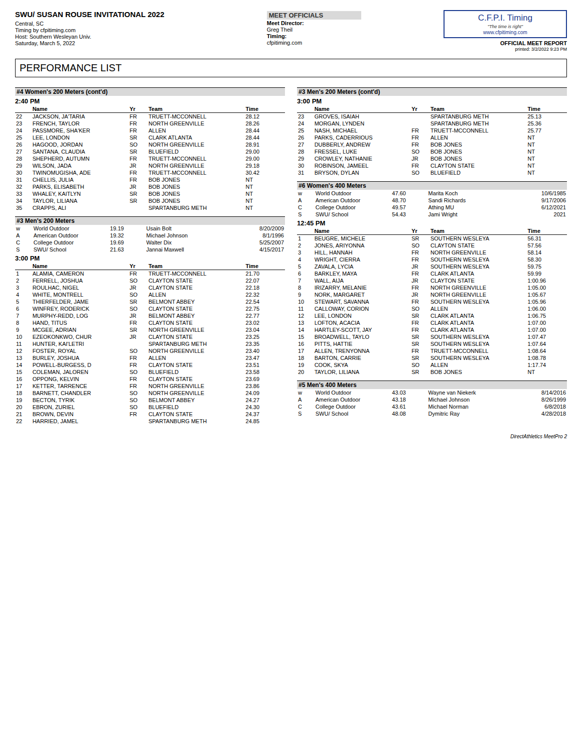SWU/ SUSAN ROUSE INVITATIONAL 2022
Central, SC
Timing by cfpitiming.com
Host: Southern Wesleyan Univ.
Saturday, March 5, 2022
MEET OFFICIALS
Meet Director:
Greg Theil
Timing:
cfpitiming.com
C.F.P.I. Timing
"The time is right"
www.cfpitiming.com
OFFICIAL MEET REPORT
printed: 3/2/2022 9:23 PM
PERFORMANCE LIST
#4 Women's 200 Meters (cont'd)
2:40 PM
| | Name | Yr | Team | Time |
| --- | --- | --- | --- | --- |
| 22 | JACKSON, JA'TARIA | FR | TRUETT-MCCONNELL | 28.12 |
| 23 | FRENCH, TAYLOR | FR | NORTH GREENVILLE | 28.26 |
| 24 | PASSMORE, SHA'KER | FR | ALLEN | 28.44 |
| 25 | LEE, LONDON | SR | CLARK ATLANTA | 28.44 |
| 26 | HAGOOD, JORDAN | SO | NORTH GREENVILLE | 28.91 |
| 27 | SANTANA, CLAUDIA | SR | BLUEFIELD | 29.00 |
| 28 | SHEPHERD, AUTUMN | FR | TRUETT-MCCONNELL | 29.00 |
| 29 | WILSON, JADA | JR | NORTH GREENVILLE | 29.18 |
| 30 | TWINOMUGISHA, ADE | FR | TRUETT-MCCONNELL | 30.42 |
| 31 | CHELLIS, JULIA | FR | BOB JONES | NT |
| 32 | PARKS, ELISABETH | JR | BOB JONES | NT |
| 33 | WHALEY, KAITLYN | SR | BOB JONES | NT |
| 34 | TAYLOR, LILIANA | SR | BOB JONES | NT |
| 35 | CRAPPS, ALI | | SPARTANBURG METH | NT |
#3 Men's 200 Meters
| w | World Outdoor | 19.19 | Usain Bolt | 8/20/2009 |
| A | American Outdoor | 19.32 | Michael Johnson | 8/1/1996 |
| C | College Outdoor | 19.69 | Walter Dix | 5/25/2007 |
| S | SWU/ School | 21.63 | Jannai Maxwell | 4/15/2017 |
3:00 PM
| | Name | Yr | Team | Time |
| --- | --- | --- | --- | --- |
| 1 | ALAMIA, CAMERON | FR | TRUETT-MCCONNELL | 21.70 |
| 2 | FERRELL, JOSHUA | SO | CLAYTON STATE | 22.07 |
| 3 | ROULHAC, NIGEL | JR | CLAYTON STATE | 22.18 |
| 4 | WHITE, MONTRELL | SO | ALLEN | 22.32 |
| 5 | THIERFELDER, JAME | SR | BELMONT ABBEY | 22.54 |
| 6 | WINFREY, RODERICK | SO | CLAYTON STATE | 22.75 |
| 7 | MURPHY-REDD, LOG | JR | BELMONT ABBEY | 22.77 |
| 8 | HAND, TITUS | FR | CLAYTON STATE | 23.02 |
| 9 | MCGEE, ADRIAN | SR | NORTH GREENVILLE | 23.04 |
| 10 | EZEOKONKWO, CHUR | JR | CLAYTON STATE | 23.25 |
| 11 | HUNTER, KAI'LETRI | | SPARTANBURG METH | 23.35 |
| 12 | FOSTER, ROYAL | SO | NORTH GREENVILLE | 23.40 |
| 13 | BURLEY, JOSHUA | FR | ALLEN | 23.47 |
| 14 | POWELL-BURGESS, D | FR | CLAYTON STATE | 23.51 |
| 15 | COLEMAN, JALOREN | SO | BLUEFIELD | 23.58 |
| 16 | OPPONG, KELVIN | FR | CLAYTON STATE | 23.69 |
| 17 | KETTER, TARRENCE | FR | NORTH GREENVILLE | 23.86 |
| 18 | BARNETT, CHANDLER | SO | NORTH GREENVILLE | 24.09 |
| 19 | BECTON, TYRIK | SO | BELMONT ABBEY | 24.27 |
| 20 | EBRON, ZURIEL | SO | BLUEFIELD | 24.30 |
| 21 | BROWN, DEVIN | FR | CLAYTON STATE | 24.37 |
| 22 | HARRIED, JAMEL | | SPARTANBURG METH | 24.85 |
#3 Men's 200 Meters (cont'd)
3:00 PM
| | Name | Yr | Team | Time |
| --- | --- | --- | --- | --- |
| 23 | GROVES, ISAIAH | | SPARTANBURG METH | 25.13 |
| 24 | MORGAN, LYNDEN | | SPARTANBURG METH | 25.36 |
| 25 | NASH, MICHAEL | FR | TRUETT-MCCONNELL | 25.77 |
| 26 | PARKS, CADERRIOUS | FR | ALLEN | NT |
| 27 | DUBBERLY, ANDREW | FR | BOB JONES | NT |
| 28 | FRESSEL, LUKE | SO | BOB JONES | NT |
| 29 | CROWLEY, NATHANIE | JR | BOB JONES | NT |
| 30 | ROBINSON, JAMEEL | FR | CLAYTON STATE | NT |
| 31 | BRYSON, DYLAN | SO | BLUEFIELD | NT |
#6 Women's 400 Meters
| w | World Outdoor | 47.60 | Marita Koch | 10/6/1985 |
| A | American Outdoor | 48.70 | Sandi Richards | 9/17/2006 |
| C | College Outdoor | 49.57 | Athing MU | 6/12/2021 |
| S | SWU/ School | 54.43 | Jami Wright | 2021 |
12:45 PM
| | Name | Yr | Team | Time |
| --- | --- | --- | --- | --- |
| 1 | BEUGRE, MICHELE | SR | SOUTHERN WESLEYA | 56.31 |
| 2 | JONES, ARIYONNA | SO | CLAYTON STATE | 57.56 |
| 3 | HILL, HANNAH | FR | NORTH GREENVILLE | 58.14 |
| 4 | WRIGHT, CIERRA | FR | SOUTHERN WESLEYA | 58.30 |
| 5 | ZAVALA, LYCIA | JR | SOUTHERN WESLEYA | 59.75 |
| 6 | BARKLEY, MAYA | FR | CLARK ATLANTA | 59.99 |
| 7 | WALL, AIJA | JR | CLAYTON STATE | 1:00.96 |
| 8 | IRIZARRY, MELANIE | FR | NORTH GREENVILLE | 1:05.00 |
| 9 | NORK, MARGARET | JR | NORTH GREENVILLE | 1:05.67 |
| 10 | STEWART, SAVANNA | FR | SOUTHERN WESLEYA | 1:05.96 |
| 11 | CALLOWAY, CORION | SO | ALLEN | 1:06.00 |
| 12 | LEE, LONDON | SR | CLARK ATLANTA | 1:06.75 |
| 13 | LOFTON, ACACIA | FR | CLARK ATLANTA | 1:07.00 |
| 14 | HARTLEY-SCOTT, JAY | FR | CLARK ATLANTA | 1:07.00 |
| 15 | BROADWELL, TAYLO | SR | SOUTHERN WESLEYA | 1:07.47 |
| 16 | PITTS, HATTIE | SR | SOUTHERN WESLEYA | 1:07.64 |
| 17 | ALLEN, TRENYONNA | FR | TRUETT-MCCONNELL | 1:08.64 |
| 18 | BARTON, CARRIE | SR | SOUTHERN WESLEYA | 1:08.78 |
| 19 | COOK, SKYA | SO | ALLEN | 1:17.74 |
| 20 | TAYLOR, LILIANA | SR | BOB JONES | NT |
#5 Men's 400 Meters
| w | World Outdoor | 43.03 | Wayne van Niekerk | 8/14/2016 |
| A | American Outdoor | 43.18 | Michael Johnson | 8/26/1999 |
| C | College Outdoor | 43.61 | Michael Norman | 6/8/2018 |
| S | SWU/ School | 48.08 | Dymitric Ray | 4/28/2018 |
DirectAthletics MeetPro 2